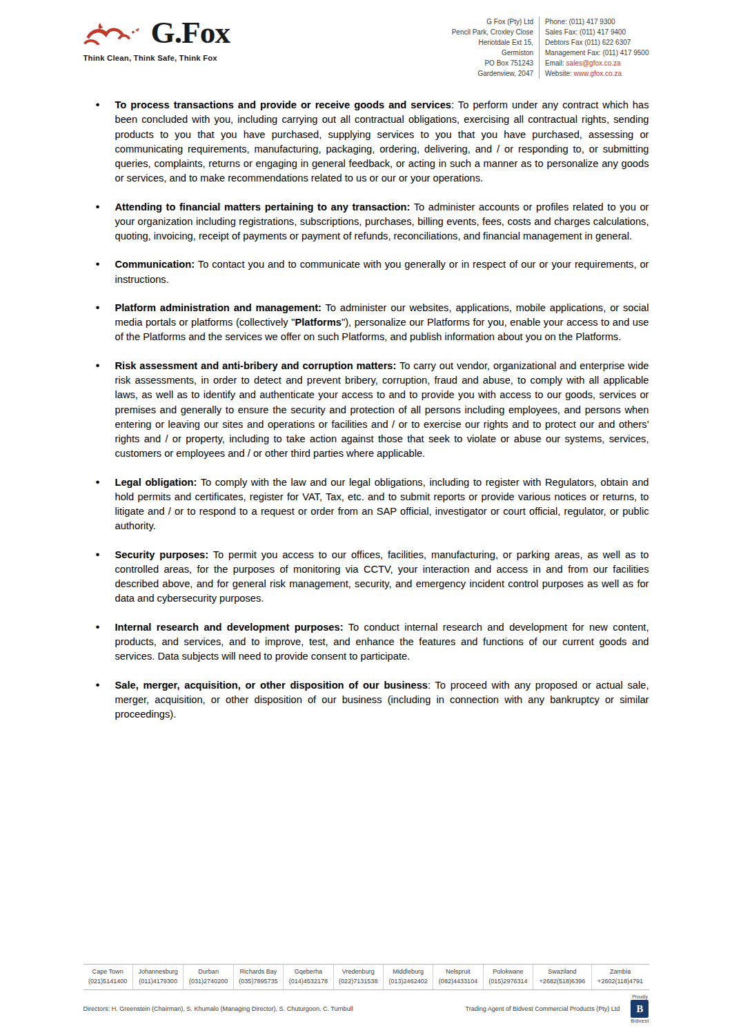G.Fox
Think Clean, Think Safe, Think Fox
G Fox (Pty) Ltd
Pencil Park, Croxley Close
Heriotdale Ext 15,
Germiston
PO Box 751243
Gardenview, 2047
Phone: (011) 417 9300
Sales Fax: (011) 417 9400
Debtors Fax (011) 622 6307
Management Fax: (011) 417 9500
Email: sales@gfox.co.za
Website: www.gfox.co.za
To process transactions and provide or receive goods and services: To perform under any contract which has been concluded with you, including carrying out all contractual obligations, exercising all contractual rights, sending products to you that you have purchased, supplying services to you that you have purchased, assessing or communicating requirements, manufacturing, packaging, ordering, delivering, and / or responding to, or submitting queries, complaints, returns or engaging in general feedback, or acting in such a manner as to personalize any goods or services, and to make recommendations related to us or our or your operations.
Attending to financial matters pertaining to any transaction: To administer accounts or profiles related to you or your organization including registrations, subscriptions, purchases, billing events, fees, costs and charges calculations, quoting, invoicing, receipt of payments or payment of refunds, reconciliations, and financial management in general.
Communication: To contact you and to communicate with you generally or in respect of our or your requirements, or instructions.
Platform administration and management: To administer our websites, applications, mobile applications, or social media portals or platforms (collectively "Platforms"), personalize our Platforms for you, enable your access to and use of the Platforms and the services we offer on such Platforms, and publish information about you on the Platforms.
Risk assessment and anti-bribery and corruption matters: To carry out vendor, organizational and enterprise wide risk assessments, in order to detect and prevent bribery, corruption, fraud and abuse, to comply with all applicable laws, as well as to identify and authenticate your access to and to provide you with access to our goods, services or premises and generally to ensure the security and protection of all persons including employees, and persons when entering or leaving our sites and operations or facilities and / or to exercise our rights and to protect our and others' rights and / or property, including to take action against those that seek to violate or abuse our systems, services, customers or employees and / or other third parties where applicable.
Legal obligation: To comply with the law and our legal obligations, including to register with Regulators, obtain and hold permits and certificates, register for VAT, Tax, etc. and to submit reports or provide various notices or returns, to litigate and / or to respond to a request or order from an SAP official, investigator or court official, regulator, or public authority.
Security purposes: To permit you access to our offices, facilities, manufacturing, or parking areas, as well as to controlled areas, for the purposes of monitoring via CCTV, your interaction and access in and from our facilities described above, and for general risk management, security, and emergency incident control purposes as well as for data and cybersecurity purposes.
Internal research and development purposes: To conduct internal research and development for new content, products, and services, and to improve, test, and enhance the features and functions of our current goods and services. Data subjects will need to provide consent to participate.
Sale, merger, acquisition, or other disposition of our business: To proceed with any proposed or actual sale, merger, acquisition, or other disposition of our business (including in connection with any bankruptcy or similar proceedings).
| Cape Town (021)5141400 | Johannesburg (011)4179300 | Durban (031)2740200 | Richards Bay (035)7895735 | Gqeberha (014)4532178 | Vredenburg (022)7131538 | Middleburg (013)2462402 | Nelspruit (082)4433104 | Polokwane (015)2976314 | Swaziland +2682(518)6396 | Zambia +2602(118)4791 |
Directors: H. Greenstein (Chairman), S. Khumalo (Managing Director), S. Chuturgoon, C. Turnbull
Trading Agent of Bidvest Commercial Products (Pty) Ltd
Proudly B Bidvest